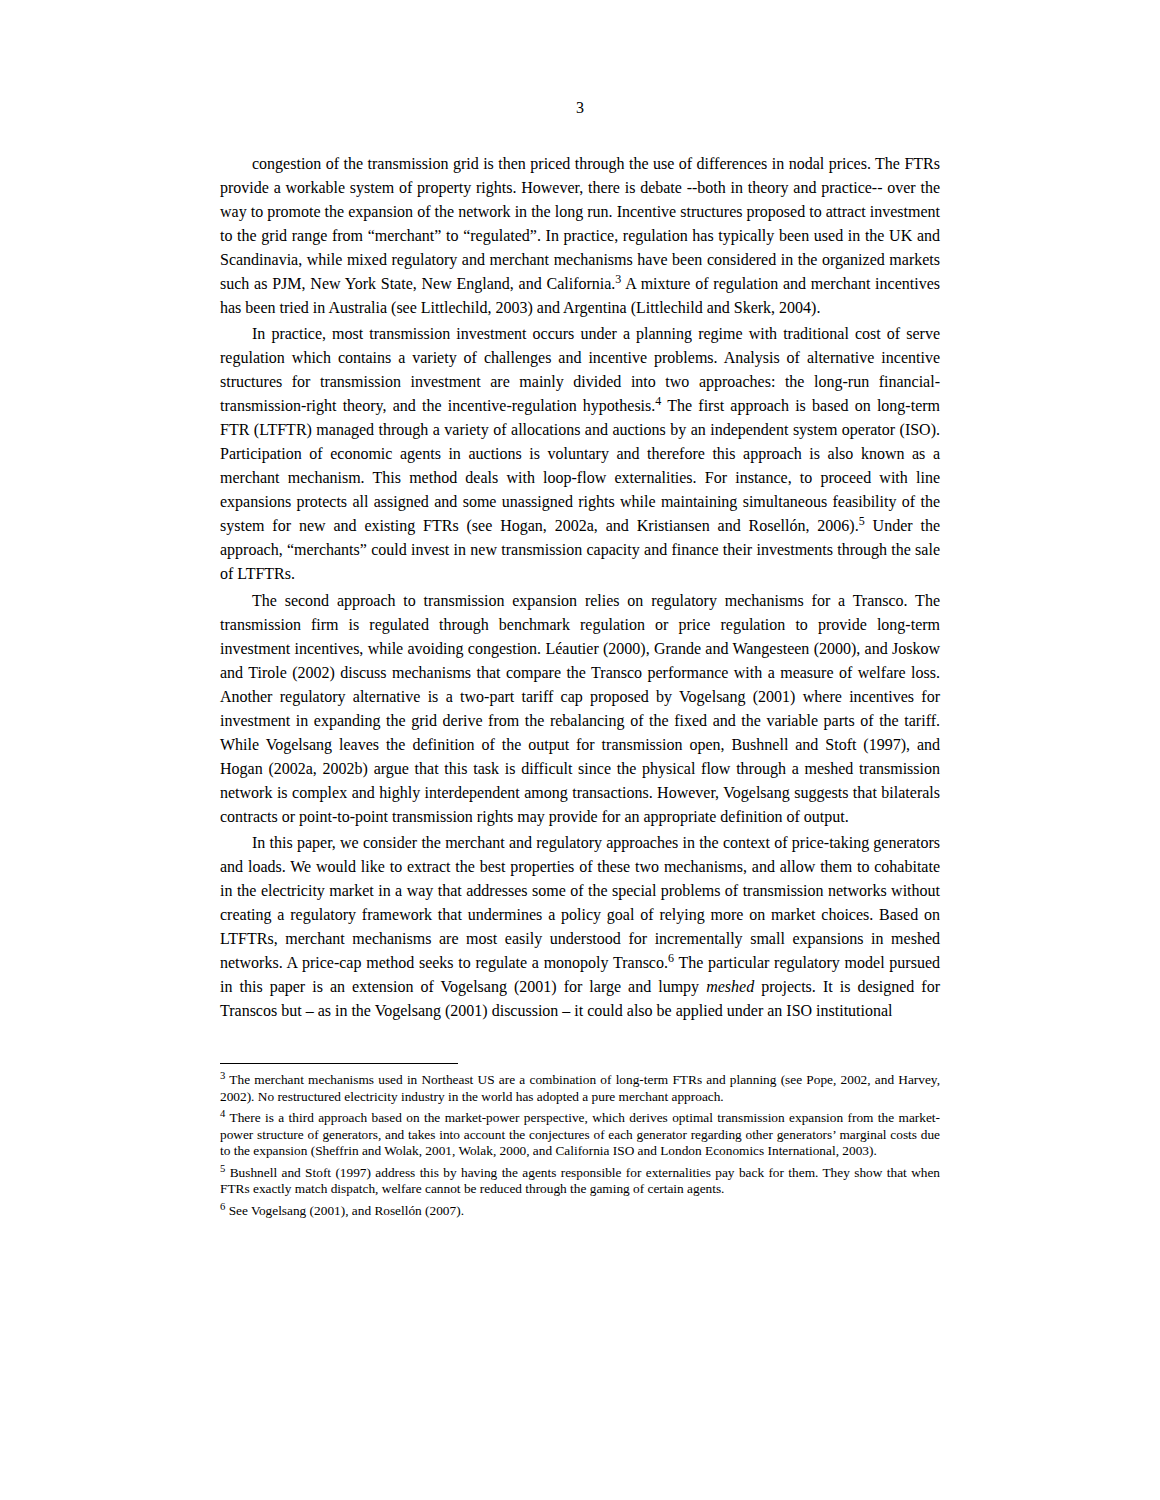3
congestion of the transmission grid is then priced through the use of differences in nodal prices. The FTRs provide a workable system of property rights. However, there is debate --both in theory and practice-- over the way to promote the expansion of the network in the long run. Incentive structures proposed to attract investment to the grid range from “merchant” to “regulated”. In practice, regulation has typically been used in the UK and Scandinavia, while mixed regulatory and merchant mechanisms have been considered in the organized markets such as PJM, New York State, New England, and California.3 A mixture of regulation and merchant incentives has been tried in Australia (see Littlechild, 2003) and Argentina (Littlechild and Skerk, 2004).
In practice, most transmission investment occurs under a planning regime with traditional cost of serve regulation which contains a variety of challenges and incentive problems. Analysis of alternative incentive structures for transmission investment are mainly divided into two approaches: the long-run financial-transmission-right theory, and the incentive-regulation hypothesis.4 The first approach is based on long-term FTR (LTFTR) managed through a variety of allocations and auctions by an independent system operator (ISO). Participation of economic agents in auctions is voluntary and therefore this approach is also known as a merchant mechanism. This method deals with loop-flow externalities. For instance, to proceed with line expansions protects all assigned and some unassigned rights while maintaining simultaneous feasibility of the system for new and existing FTRs (see Hogan, 2002a, and Kristiansen and Rosellón, 2006).5 Under the approach, “merchants” could invest in new transmission capacity and finance their investments through the sale of LTFTRs.
The second approach to transmission expansion relies on regulatory mechanisms for a Transco. The transmission firm is regulated through benchmark regulation or price regulation to provide long-term investment incentives, while avoiding congestion. Léautier (2000), Grande and Wangesteen (2000), and Joskow and Tirole (2002) discuss mechanisms that compare the Transco performance with a measure of welfare loss. Another regulatory alternative is a two-part tariff cap proposed by Vogelsang (2001) where incentives for investment in expanding the grid derive from the rebalancing of the fixed and the variable parts of the tariff. While Vogelsang leaves the definition of the output for transmission open, Bushnell and Stoft (1997), and Hogan (2002a, 2002b) argue that this task is difficult since the physical flow through a meshed transmission network is complex and highly interdependent among transactions. However, Vogelsang suggests that bilaterals contracts or point-to-point transmission rights may provide for an appropriate definition of output.
In this paper, we consider the merchant and regulatory approaches in the context of price-taking generators and loads. We would like to extract the best properties of these two mechanisms, and allow them to cohabitate in the electricity market in a way that addresses some of the special problems of transmission networks without creating a regulatory framework that undermines a policy goal of relying more on market choices. Based on LTFTRs, merchant mechanisms are most easily understood for incrementally small expansions in meshed networks. A price-cap method seeks to regulate a monopoly Transco.6 The particular regulatory model pursued in this paper is an extension of Vogelsang (2001) for large and lumpy meshed projects. It is designed for Transcos but – as in the Vogelsang (2001) discussion – it could also be applied under an ISO institutional
3 The merchant mechanisms used in Northeast US are a combination of long-term FTRs and planning (see Pope, 2002, and Harvey, 2002). No restructured electricity industry in the world has adopted a pure merchant approach.
4 There is a third approach based on the market-power perspective, which derives optimal transmission expansion from the market-power structure of generators, and takes into account the conjectures of each generator regarding other generators’ marginal costs due to the expansion (Sheffrin and Wolak, 2001, Wolak, 2000, and California ISO and London Economics International, 2003).
5 Bushnell and Stoft (1997) address this by having the agents responsible for externalities pay back for them. They show that when FTRs exactly match dispatch, welfare cannot be reduced through the gaming of certain agents.
6 See Vogelsang (2001), and Rosellón (2007).